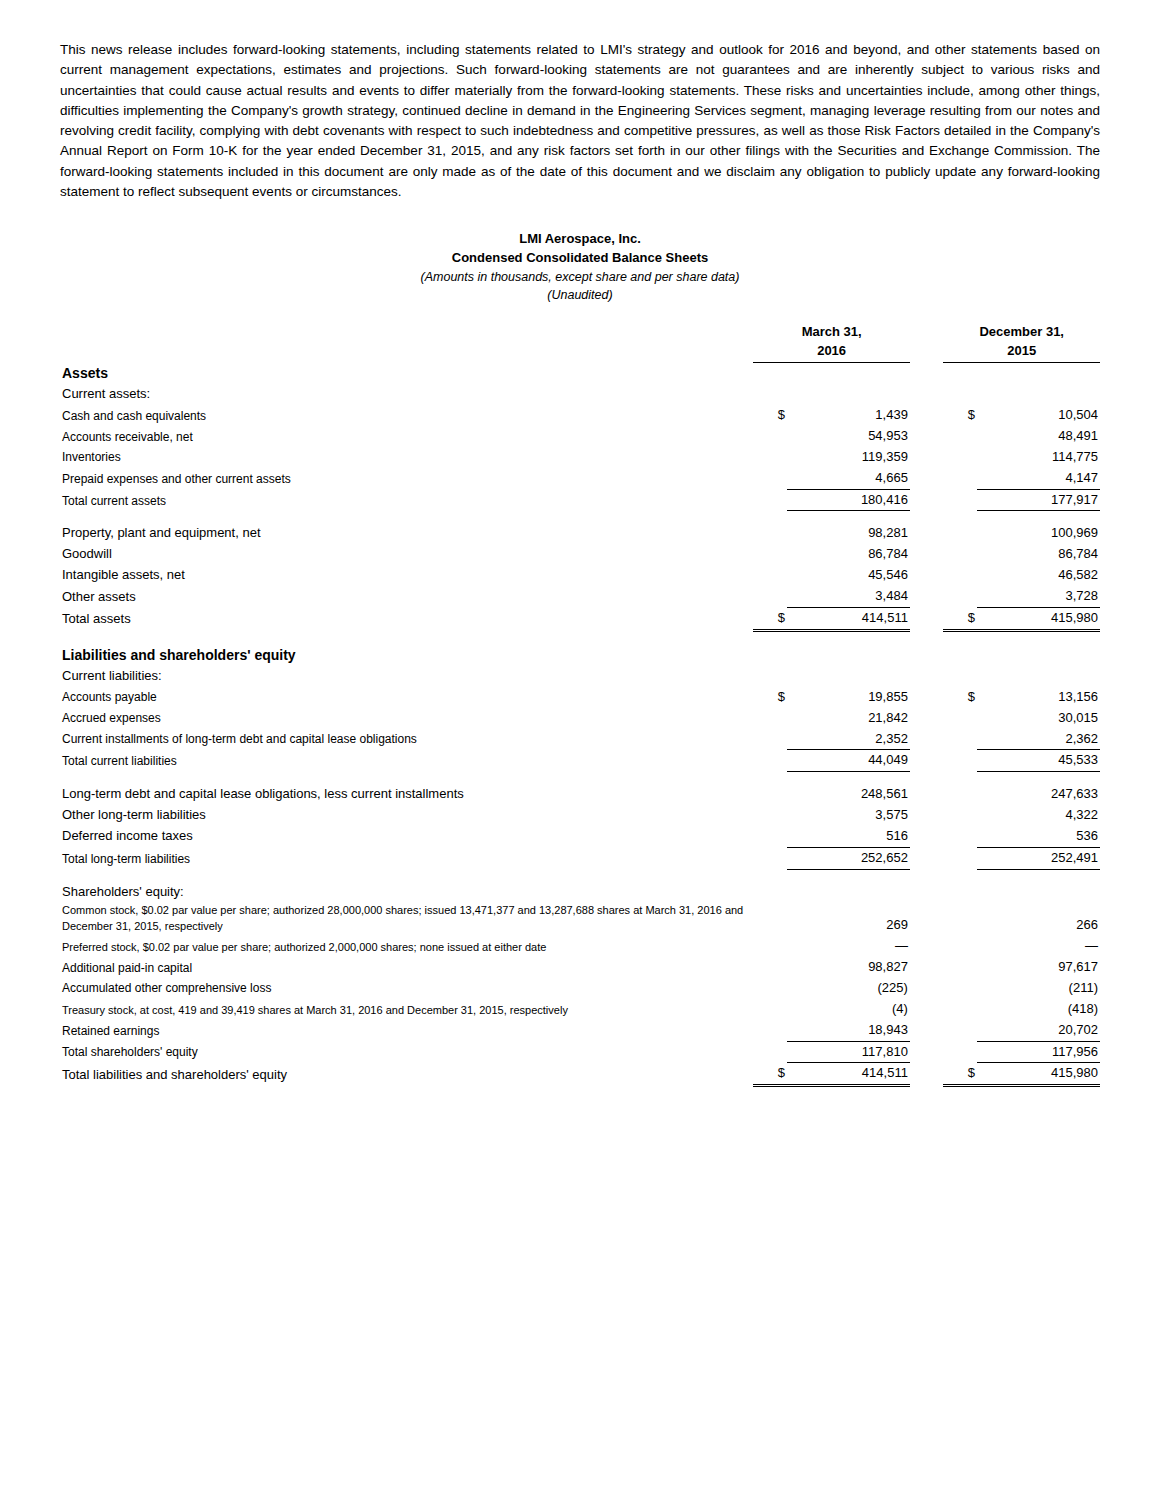This news release includes forward-looking statements, including statements related to LMI's strategy and outlook for 2016 and beyond, and other statements based on current management expectations, estimates and projections. Such forward-looking statements are not guarantees and are inherently subject to various risks and uncertainties that could cause actual results and events to differ materially from the forward-looking statements. These risks and uncertainties include, among other things, difficulties implementing the Company's growth strategy, continued decline in demand in the Engineering Services segment, managing leverage resulting from our notes and revolving credit facility, complying with debt covenants with respect to such indebtedness and competitive pressures, as well as those Risk Factors detailed in the Company's Annual Report on Form 10-K for the year ended December 31, 2015, and any risk factors set forth in our other filings with the Securities and Exchange Commission. The forward-looking statements included in this document are only made as of the date of this document and we disclaim any obligation to publicly update any forward-looking statement to reflect subsequent events or circumstances.
LMI Aerospace, Inc.
Condensed Consolidated Balance Sheets
(Amounts in thousands, except share and per share data)
(Unaudited)
| | March 31, 2016 | | December 31, 2015 |
| Assets | |
| Current assets: | |
| Cash and cash equivalents | $ | 1,439 | | $ | 10,504 |
| Accounts receivable, net | | 54,953 | | | 48,491 |
| Inventories | | 119,359 | | | 114,775 |
| Prepaid expenses and other current assets | | 4,665 | | | 4,147 |
| Total current assets | | 180,416 | | | 177,917 |
| Property, plant and equipment, net | | 98,281 | | | 100,969 |
| Goodwill | | 86,784 | | | 86,784 |
| Intangible assets, net | | 45,546 | | | 46,582 |
| Other assets | | 3,484 | | | 3,728 |
| Total assets | $ | 414,511 | | $ | 415,980 |
| Liabilities and shareholders' equity | |
| Current liabilities: | |
| Accounts payable | $ | 19,855 | | $ | 13,156 |
| Accrued expenses | | 21,842 | | | 30,015 |
| Current installments of long-term debt and capital lease obligations | | 2,352 | | | 2,362 |
| Total current liabilities | | 44,049 | | | 45,533 |
| Long-term debt and capital lease obligations, less current installments | | 248,561 | | | 247,633 |
| Other long-term liabilities | | 3,575 | | | 4,322 |
| Deferred income taxes | | 516 | | | 536 |
| Total long-term liabilities | | 252,652 | | | 252,491 |
| Shareholders' equity: | |
| Common stock, $0.02 par value per share; authorized 28,000,000 shares; issued 13,471,377 and 13,287,688 shares at March 31, 2016 and December 31, 2015, respectively | | 269 | | | 266 |
| Preferred stock, $0.02 par value per share; authorized 2,000,000 shares; none issued at either date | | — | | | — |
| Additional paid-in capital | | 98,827 | | | 97,617 |
| Accumulated other comprehensive loss | | (225 ) | | | (211 ) |
| Treasury stock, at cost, 419 and 39,419 shares at March 31, 2016 and December 31, 2015, respectively | | (4 ) | | | (418 ) |
| Retained earnings | | 18,943 | | | 20,702 |
| Total shareholders' equity | | 117,810 | | | 117,956 |
| Total liabilities and shareholders' equity | $ | 414,511 | | $ | 415,980 |